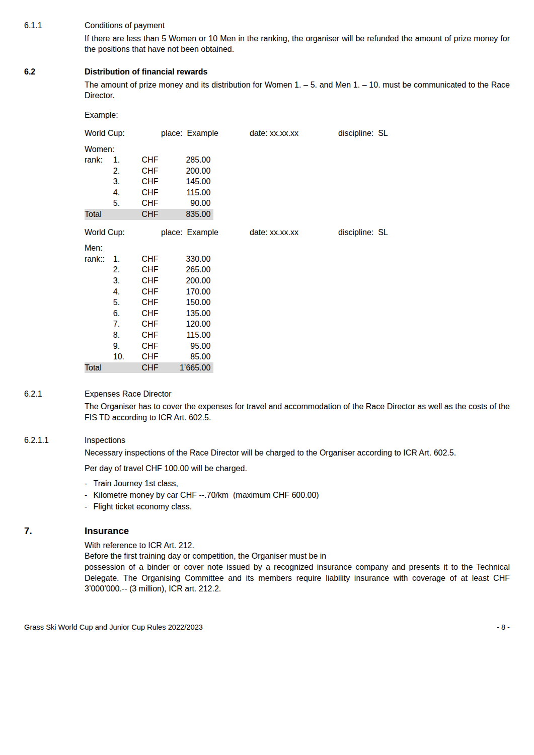6.1.1
Conditions of payment
If there are less than 5 Women or 10 Men in the ranking, the organiser will be refunded the amount of prize money for the positions that have not been obtained.
6.2
Distribution of financial rewards
The amount of prize money and its distribution for Women 1. – 5. and Men 1. – 10. must be communicated to the Race Director.
Example:
World Cup: place: Example date: xx.xx.xxdiscipline: SL
Women:
| rank: | 1. | CHF | 285.00 |
| | 2. | CHF | 200.00 |
| | 3. | CHF | 145.00 |
| | 4. | CHF | 115.00 |
| | 5. | CHF | 90.00 |
| Total | CHF | 835.00 |
World Cup: place: Example date: xx.xx.xxdiscipline: SL
Men:
| rank:: | 1. | CHF | 330.00 |
| | 2. | CHF | 265.00 |
| | 3. | CHF | 200.00 |
| | 4. | CHF | 170.00 |
| | 5. | CHF | 150.00 |
| | 6. | CHF | 135.00 |
| | 7. | CHF | 120.00 |
| | 8. | CHF | 115.00 |
| | 9. | CHF | 95.00 |
| | 10. | CHF | 85.00 |
| Total | CHF | 1’665.00 |
6.2.1
Expenses Race Director
The Organiser has to cover the expenses for travel and accommodation of the Race Director as well as the costs of the FIS TD according to ICR Art. 602.5.
6.2.1.1
Inspections
Necessary inspections of the Race Director will be charged to the Organiser according to ICR Art. 602.5.
Per day of travel CHF 100.00 will be charged.
Train Journey 1st class,
Kilometre money by car CHF --.70/km (maximum CHF 600.00)
Flight ticket economy class.
7.
Insurance
With reference to ICR Art. 212.
Before the first training day or competition, the Organiser must be in
possession of a binder or cover note issued by a recognized insurance company and presents it to the Technical Delegate. The Organising Committee and its members require liability insurance with coverage of at least CHF 3’000’000.-- (3 million), ICR art. 212.2.
Grass Ski World Cup and Junior Cup Rules 2022/2023
- 8 -